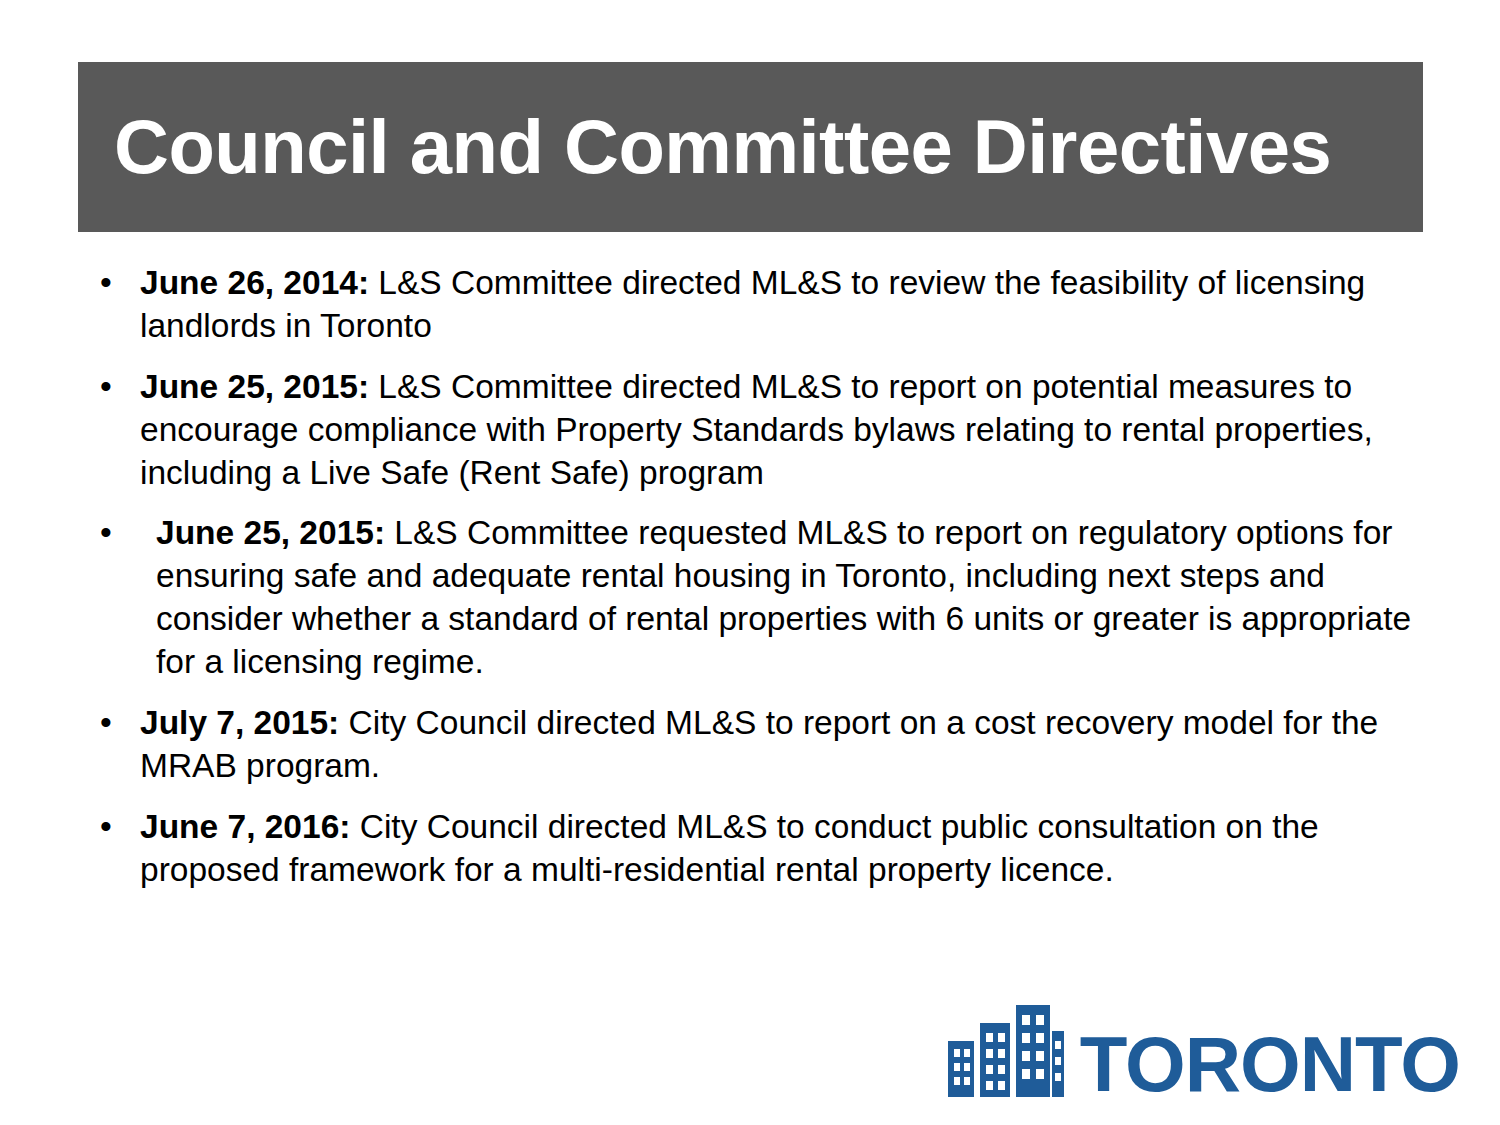Council and Committee Directives
June 26, 2014: L&S Committee directed ML&S to review the feasibility of licensing landlords in Toronto
June 25, 2015: L&S Committee directed ML&S to report on potential measures to encourage compliance with Property Standards bylaws relating to rental properties, including a Live Safe (Rent Safe) program
June 25, 2015: L&S Committee requested ML&S to report on regulatory options for ensuring safe and adequate rental housing in Toronto, including next steps and consider whether a standard of rental properties with 6 units or greater is appropriate for a licensing regime.
July 7, 2015: City Council directed ML&S to report on a cost recovery model for the MRAB program.
June 7, 2016: City Council directed ML&S to conduct public consultation on the proposed framework for a multi-residential rental property licence.
TORONTO